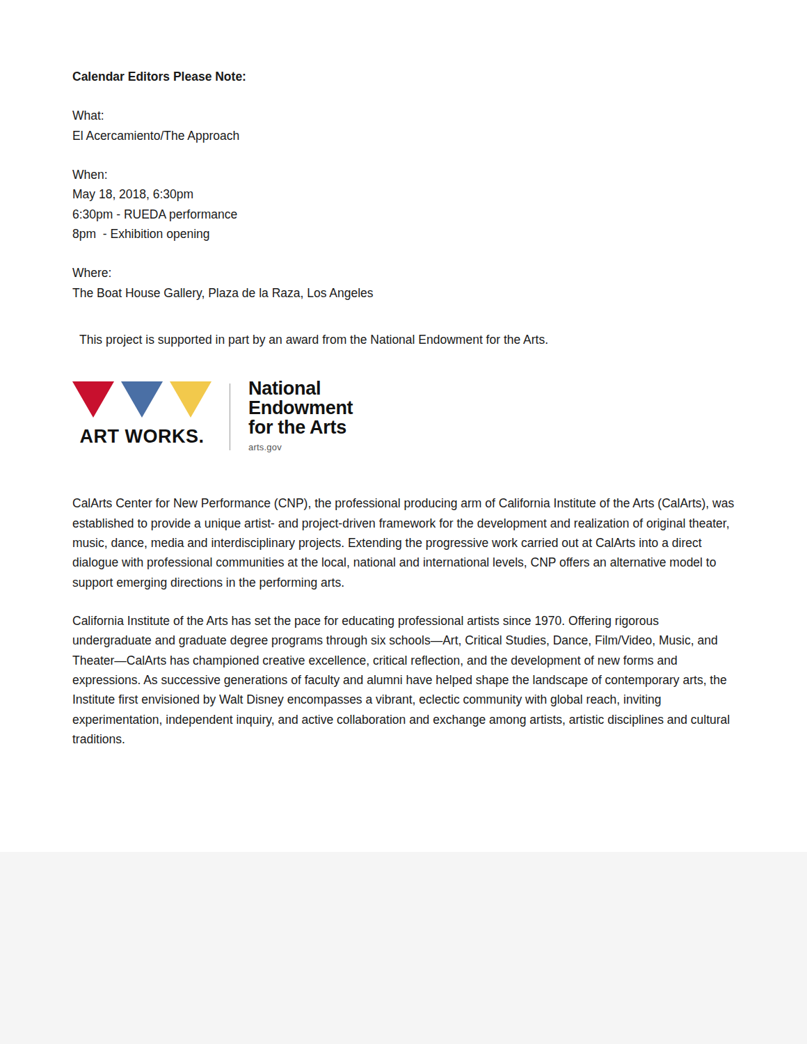Calendar Editors Please Note:
What:
El Acercamiento/The Approach
When:
May 18, 2018, 6:30pm
6:30pm - RUEDA performance
8pm - Exhibition opening
Where:
The Boat House Gallery, Plaza de la Raza, Los Angeles
This project is supported in part by an award from the National Endowment for the Arts.
ART WORKS.
National
Endowment
for the Arts
arts.gov
CalArts Center for New Performance (CNP), the professional producing arm of California Institute of the Arts (CalArts), was established to provide a unique artist- and project-driven framework for the development and realization of original theater, music, dance, media and interdisciplinary projects. Extending the progressive work carried out at CalArts into a direct dialogue with professional communities at the local, national and international levels, CNP offers an alternative model to support emerging directions in the performing arts.
California Institute of the Arts has set the pace for educating professional artists since 1970. Offering rigorous undergraduate and graduate degree programs through six schools—Art, Critical Studies, Dance, Film/Video, Music, and Theater—CalArts has championed creative excellence, critical reflection, and the development of new forms and expressions. As successive generations of faculty and alumni have helped shape the landscape of contemporary arts, the Institute first envisioned by Walt Disney encompasses a vibrant, eclectic community with global reach, inviting experimentation, independent inquiry, and active collaboration and exchange among artists, artistic disciplines and cultural traditions.